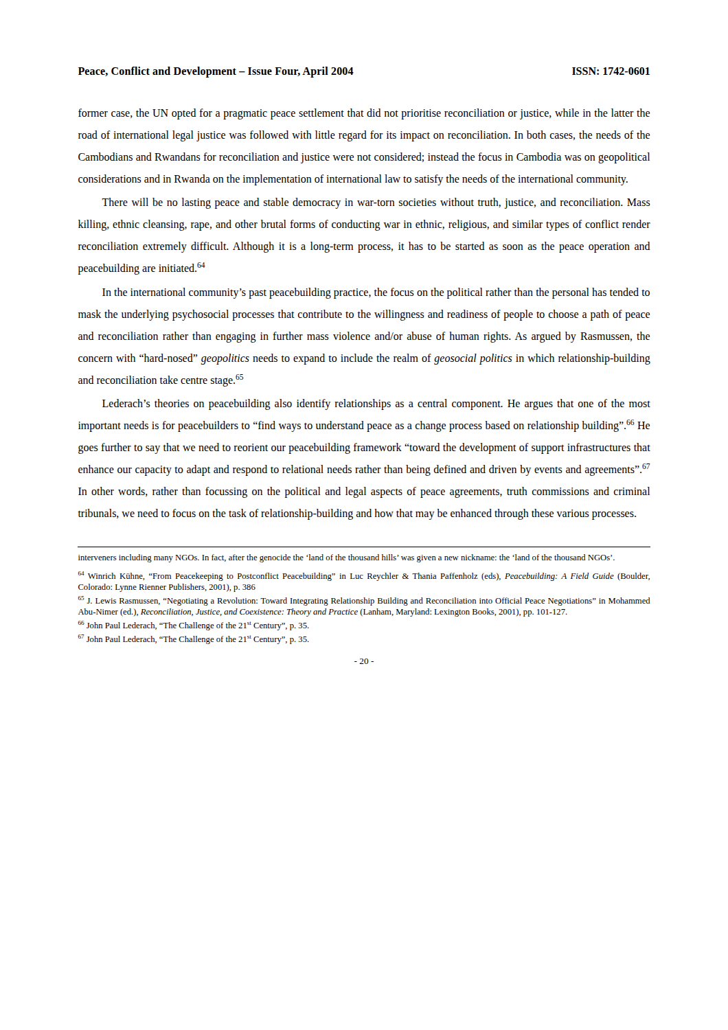Peace, Conflict and Development – Issue Four, April 2004 ISSN: 1742-0601
former case, the UN opted for a pragmatic peace settlement that did not prioritise reconciliation or justice, while in the latter the road of international legal justice was followed with little regard for its impact on reconciliation. In both cases, the needs of the Cambodians and Rwandans for reconciliation and justice were not considered; instead the focus in Cambodia was on geopolitical considerations and in Rwanda on the implementation of international law to satisfy the needs of the international community.
There will be no lasting peace and stable democracy in war-torn societies without truth, justice, and reconciliation. Mass killing, ethnic cleansing, rape, and other brutal forms of conducting war in ethnic, religious, and similar types of conflict render reconciliation extremely difficult. Although it is a long-term process, it has to be started as soon as the peace operation and peacebuilding are initiated.64
In the international community’s past peacebuilding practice, the focus on the political rather than the personal has tended to mask the underlying psychosocial processes that contribute to the willingness and readiness of people to choose a path of peace and reconciliation rather than engaging in further mass violence and/or abuse of human rights. As argued by Rasmussen, the concern with “hard-nosed” geopolitics needs to expand to include the realm of geosocial politics in which relationship-building and reconciliation take centre stage.65
Lederach’s theories on peacebuilding also identify relationships as a central component. He argues that one of the most important needs is for peacebuilders to “find ways to understand peace as a change process based on relationship building”.66 He goes further to say that we need to reorient our peacebuilding framework “toward the development of support infrastructures that enhance our capacity to adapt and respond to relational needs rather than being defined and driven by events and agreements”.67 In other words, rather than focussing on the political and legal aspects of peace agreements, truth commissions and criminal tribunals, we need to focus on the task of relationship-building and how that may be enhanced through these various processes.
interveners including many NGOs. In fact, after the genocide the ‘land of the thousand hills’ was given a new nickname: the ‘land of the thousand NGOs’.
64 Winrich Kühne, “From Peacekeeping to Postconflict Peacebuilding” in Luc Reychler & Thania Paffenholz (eds), Peacebuilding: A Field Guide (Boulder, Colorado: Lynne Rienner Publishers, 2001), p. 386
65 J. Lewis Rasmussen, “Negotiating a Revolution: Toward Integrating Relationship Building and Reconciliation into Official Peace Negotiations” in Mohammed Abu-Nimer (ed.), Reconciliation, Justice, and Coexistence: Theory and Practice (Lanham, Maryland: Lexington Books, 2001), pp. 101-127.
66 John Paul Lederach, “The Challenge of the 21st Century”, p. 35.
67 John Paul Lederach, “The Challenge of the 21st Century”, p. 35.
- 20 -